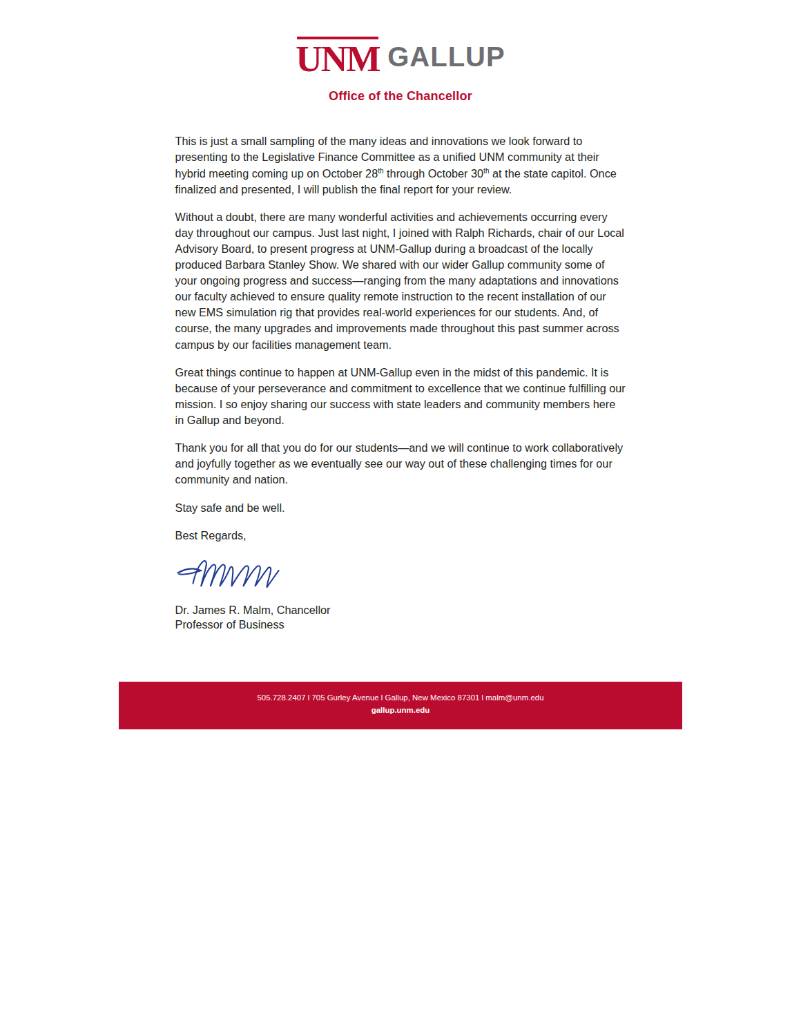UNM GALLUP
Office of the Chancellor
This is just a small sampling of the many ideas and innovations we look forward to presenting to the Legislative Finance Committee as a unified UNM community at their hybrid meeting coming up on October 28th through October 30th at the state capitol. Once finalized and presented, I will publish the final report for your review.
Without a doubt, there are many wonderful activities and achievements occurring every day throughout our campus. Just last night, I joined with Ralph Richards, chair of our Local Advisory Board, to present progress at UNM-Gallup during a broadcast of the locally produced Barbara Stanley Show. We shared with our wider Gallup community some of your ongoing progress and success—ranging from the many adaptations and innovations our faculty achieved to ensure quality remote instruction to the recent installation of our new EMS simulation rig that provides real-world experiences for our students. And, of course, the many upgrades and improvements made throughout this past summer across campus by our facilities management team.
Great things continue to happen at UNM-Gallup even in the midst of this pandemic. It is because of your perseverance and commitment to excellence that we continue fulfilling our mission. I so enjoy sharing our success with state leaders and community members here in Gallup and beyond.
Thank you for all that you do for our students—and we will continue to work collaboratively and joyfully together as we eventually see our way out of these challenging times for our community and nation.
Stay safe and be well.
Best Regards,
Dr. James R. Malm, Chancellor
Professor of Business
505.728.2407 l 705 Gurley Avenue l Gallup, New Mexico 87301 l malm@unm.edu
gallup.unm.edu